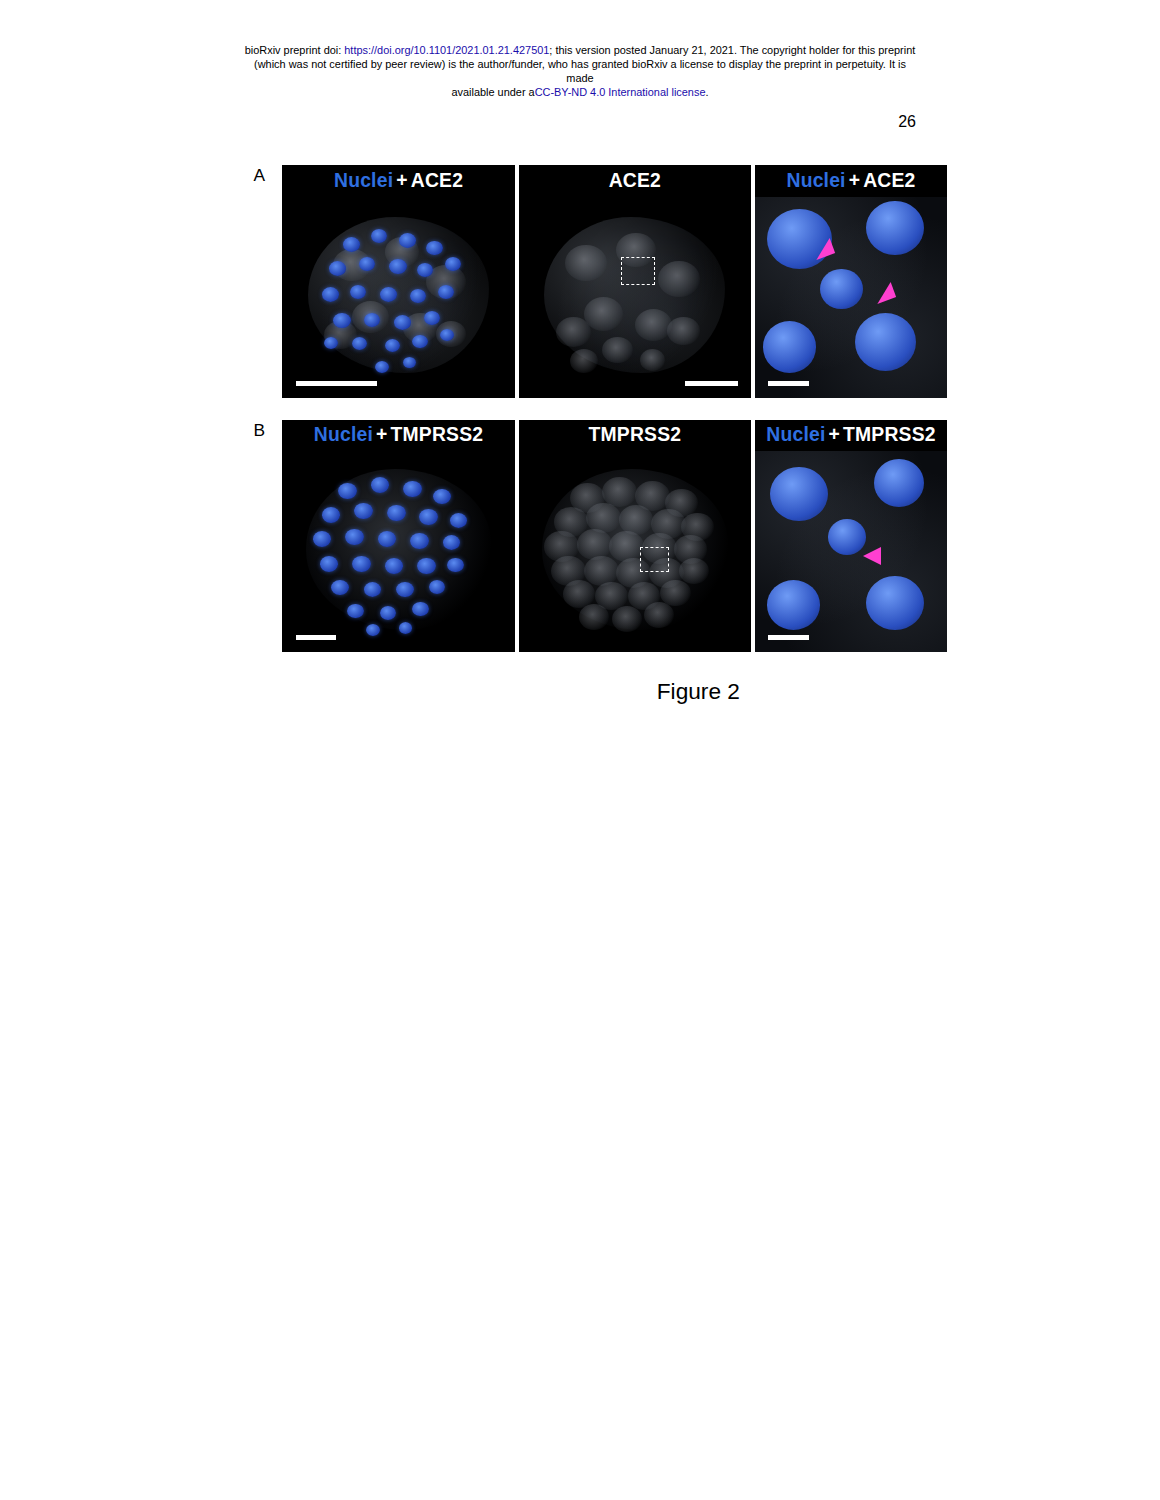bioRxiv preprint doi: https://doi.org/10.1101/2021.01.21.427501; this version posted January 21, 2021. The copyright holder for this preprint
(which was not certified by peer review) is the author/funder, who has granted bioRxiv a license to display the preprint in perpetuity. It is made
available under aCC-BY-ND 4.0 International license.
26
A
Nuclei+ACE2
ACE2
Nuclei+ACE2
B
Nuclei+TMPRSS2
TMPRSS2
Nuclei+TMPRSS2
Figure 2